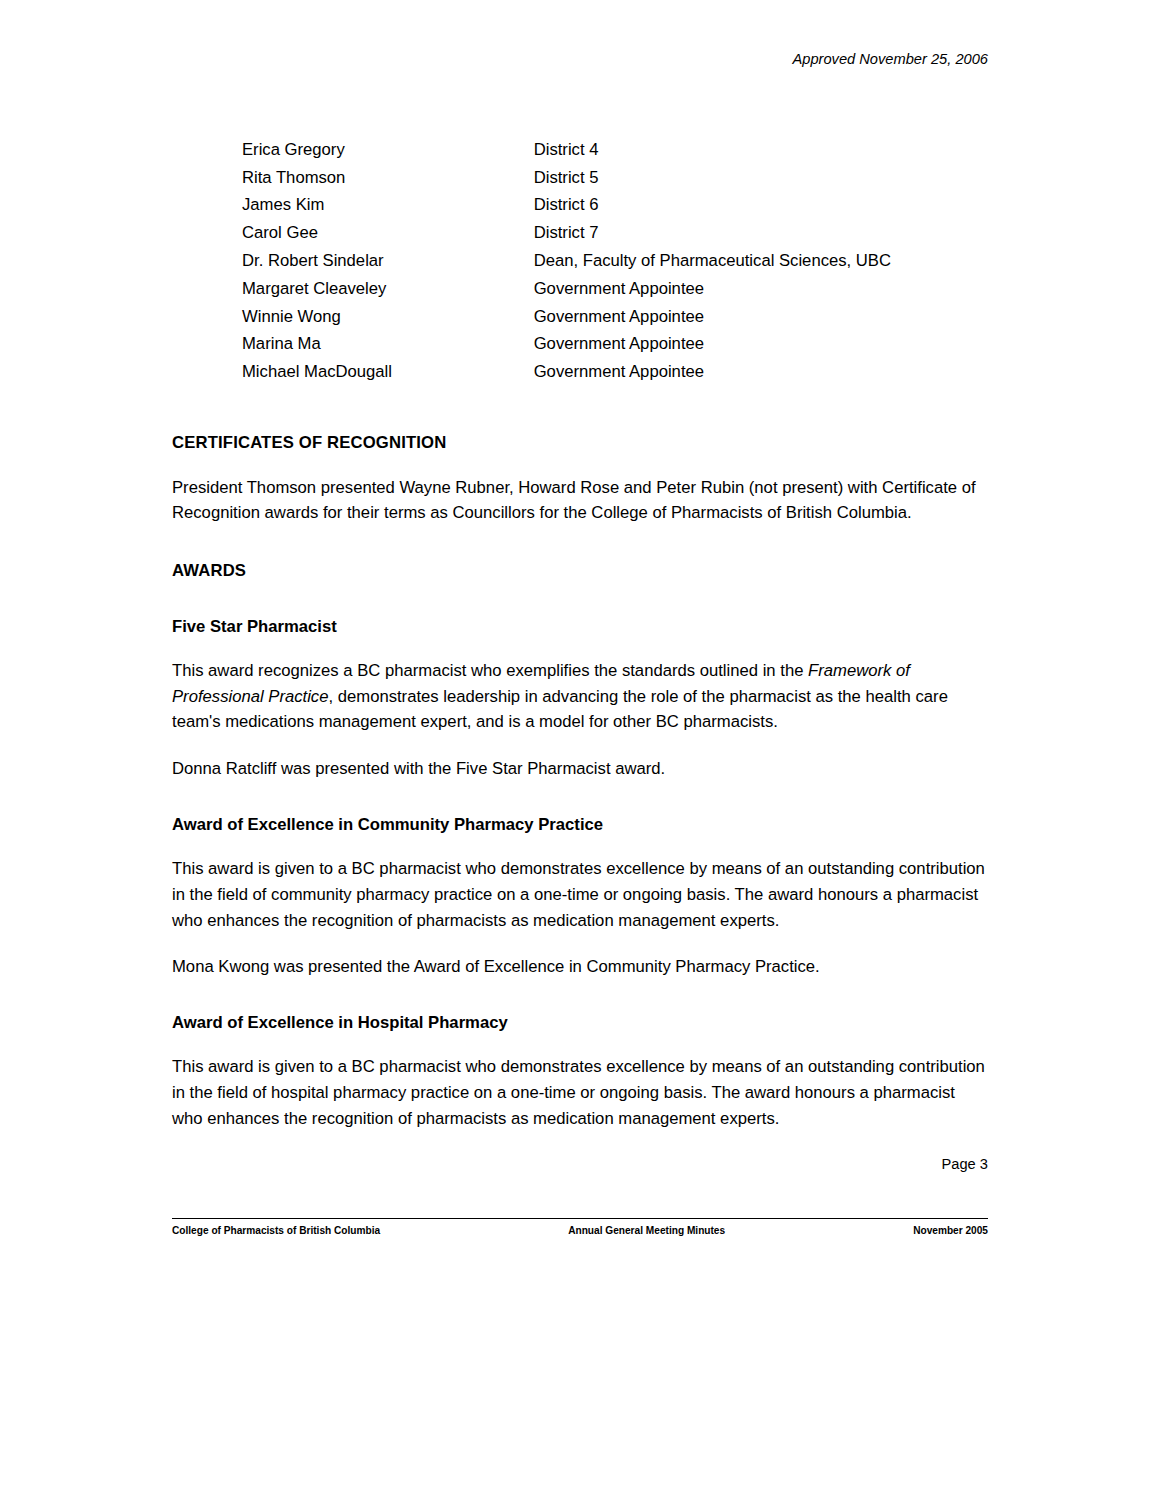Approved November 25, 2006
| Erica Gregory | District 4 |
| Rita Thomson | District 5 |
| James Kim | District 6 |
| Carol Gee | District 7 |
| Dr. Robert Sindelar | Dean, Faculty of Pharmaceutical Sciences, UBC |
| Margaret Cleaveley | Government Appointee |
| Winnie Wong | Government Appointee |
| Marina Ma | Government Appointee |
| Michael MacDougall | Government Appointee |
CERTIFICATES OF RECOGNITION
President Thomson presented Wayne Rubner, Howard Rose and Peter Rubin (not present) with Certificate of Recognition awards for their terms as Councillors for the College of Pharmacists of British Columbia.
AWARDS
Five Star Pharmacist
This award recognizes a BC pharmacist who exemplifies the standards outlined in the Framework of Professional Practice, demonstrates leadership in advancing the role of the pharmacist as the health care team's medications management expert, and is a model for other BC pharmacists.
Donna Ratcliff was presented with the Five Star Pharmacist award.
Award of Excellence in Community Pharmacy Practice
This award is given to a BC pharmacist who demonstrates excellence by means of an outstanding contribution in the field of community pharmacy practice on a one-time or ongoing basis. The award honours a pharmacist who enhances the recognition of pharmacists as medication management experts.
Mona Kwong was presented the Award of Excellence in Community Pharmacy Practice.
Award of Excellence in Hospital Pharmacy
This award is given to a BC pharmacist who demonstrates excellence by means of an outstanding contribution in the field of hospital pharmacy practice on a one-time or ongoing basis. The award honours a pharmacist who enhances the recognition of pharmacists as medication management experts.
Page 3
College of Pharmacists of British Columbia Annual General Meeting Minutes November 2005